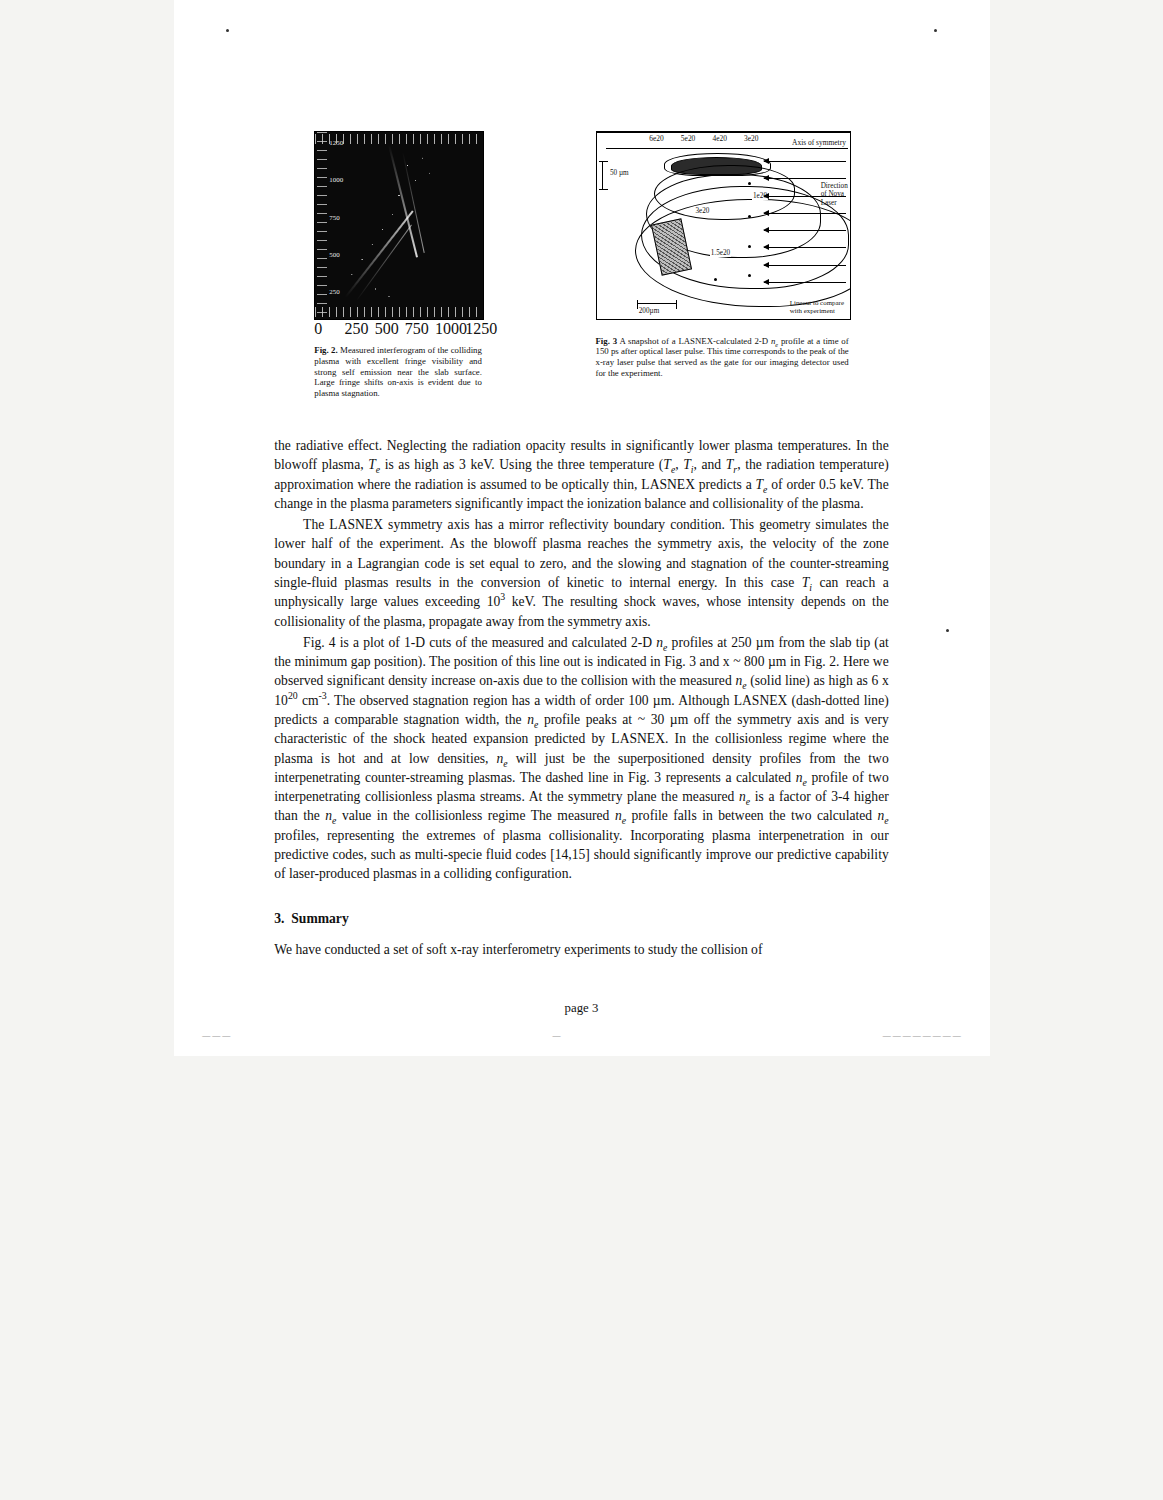1250 1000 750 500 250
0 250 500 750 1000 1250
Fig. 2. Measured interferogram of the colliding plasma with excellent fringe visibility and strong self emission near the slab surface. Large fringe shifts on-axis is evident due to plasma stagnation.
6e205e204e203e20
Axis of symmetry
50 µm
1e20
3e20
1.5e20
Direction
of Nova
Laser
200µm
Lineout to compare
with experiment
Fig. 3 A snapshot of a LASNEX-calculated 2-D ne profile at a time of 150 ps after optical laser pulse. This time corresponds to the peak of the x-ray laser pulse that served as the gate for our imaging detector used for the experiment.
the radiative effect. Neglecting the radiation opacity results in significantly lower plasma temperatures. In the blowoff plasma, Te is as high as 3 keV. Using the three temperature (Te, Ti, and Tr, the radiation temperature) approximation where the radiation is assumed to be optically thin, LASNEX predicts a Te of order 0.5 keV. The change in the plasma parameters significantly impact the ionization balance and collisionality of the plasma.
The LASNEX symmetry axis has a mirror reflectivity boundary condition. This geometry simulates the lower half of the experiment. As the blowoff plasma reaches the symmetry axis, the velocity of the zone boundary in a Lagrangian code is set equal to zero, and the slowing and stagnation of the counter-streaming single-fluid plasmas results in the conversion of kinetic to internal energy. In this case Ti can reach a unphysically large values exceeding 103 keV. The resulting shock waves, whose intensity depends on the collisionality of the plasma, propagate away from the symmetry axis.
Fig. 4 is a plot of 1-D cuts of the measured and calculated 2-D ne profiles at 250 µm from the slab tip (at the minimum gap position). The position of this line out is indicated in Fig. 3 and x ~ 800 µm in Fig. 2. Here we observed significant density increase on-axis due to the collision with the measured ne (solid line) as high as 6 x 1020 cm-3. The observed stagnation region has a width of order 100 µm. Although LASNEX (dash-dotted line) predicts a comparable stagnation width, the ne profile peaks at ~ 30 µm off the symmetry axis and is very characteristic of the shock heated expansion predicted by LASNEX. In the collisionless regime where the plasma is hot and at low densities, ne will just be the superpositioned density profiles from the two interpenetrating counter-streaming plasmas. The dashed line in Fig. 3 represents a calculated ne profile of two interpenetrating collisionless plasma streams. At the symmetry plane the measured ne is a factor of 3-4 higher than the ne value in the collisionless regime The measured ne profile falls in between the two calculated ne profiles, representing the extremes of plasma collisionality. Incorporating plasma interpenetration in our predictive codes, such as multi-specie fluid codes [14,15] should significantly improve our predictive capability of laser-produced plasmas in a colliding configuration.
3. Summary
We have conducted a set of soft x-ray interferometry experiments to study the collision of
page 3
— — — — — — — — — — — —